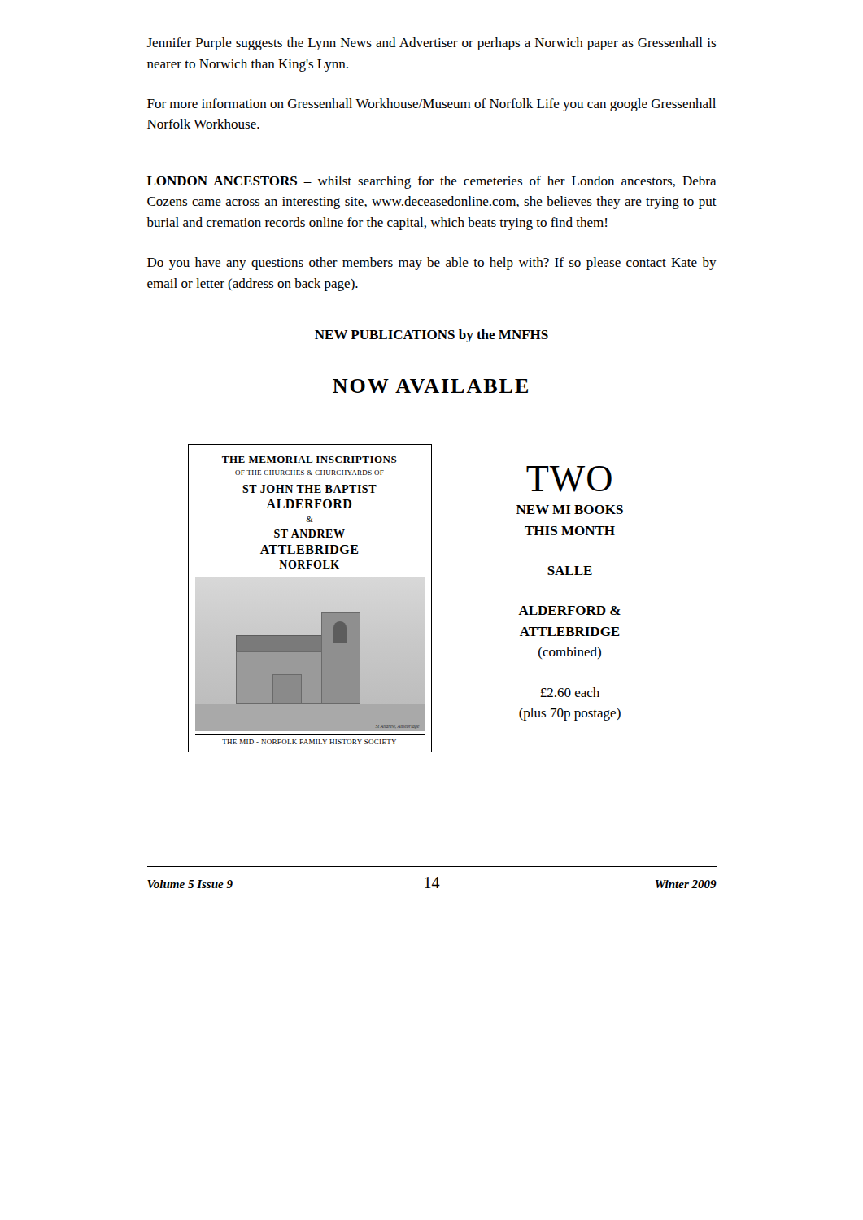Jennifer Purple suggests the Lynn News and Advertiser or perhaps a Norwich paper as Gressenhall is nearer to Norwich than King's Lynn.
For more information on Gressenhall Workhouse/Museum of Norfolk Life you can google Gressenhall Norfolk Workhouse.
LONDON ANCESTORS – whilst searching for the cemeteries of her London ancestors, Debra Cozens came across an interesting site, www.deceasedonline.com, she believes they are trying to put burial and cremation records online for the capital, which beats trying to find them!
Do you have any questions other members may be able to help with? If so please contact Kate by email or letter (address on back page).
NEW PUBLICATIONS by the MNFHS
NOW AVAILABLE
THE MEMORIAL INSCRIPTIONS
OF THE CHURCHES & CHURCHYARDS OF
ST JOHN THE BAPTIST
ALDERFORD
&
ST ANDREW
ATTLEBRIDGE
NORFOLK
St Andrew, Attlebridge
THE MID - NORFOLK FAMILY HISTORY SOCIETY
TWO
NEW MI BOOKS
THIS MONTH
SALLE
ALDERFORD &
ATTLEBRIDGE
(combined)
£2.60 each
(plus 70p postage)
Volume 5 Issue 9
14
Winter 2009